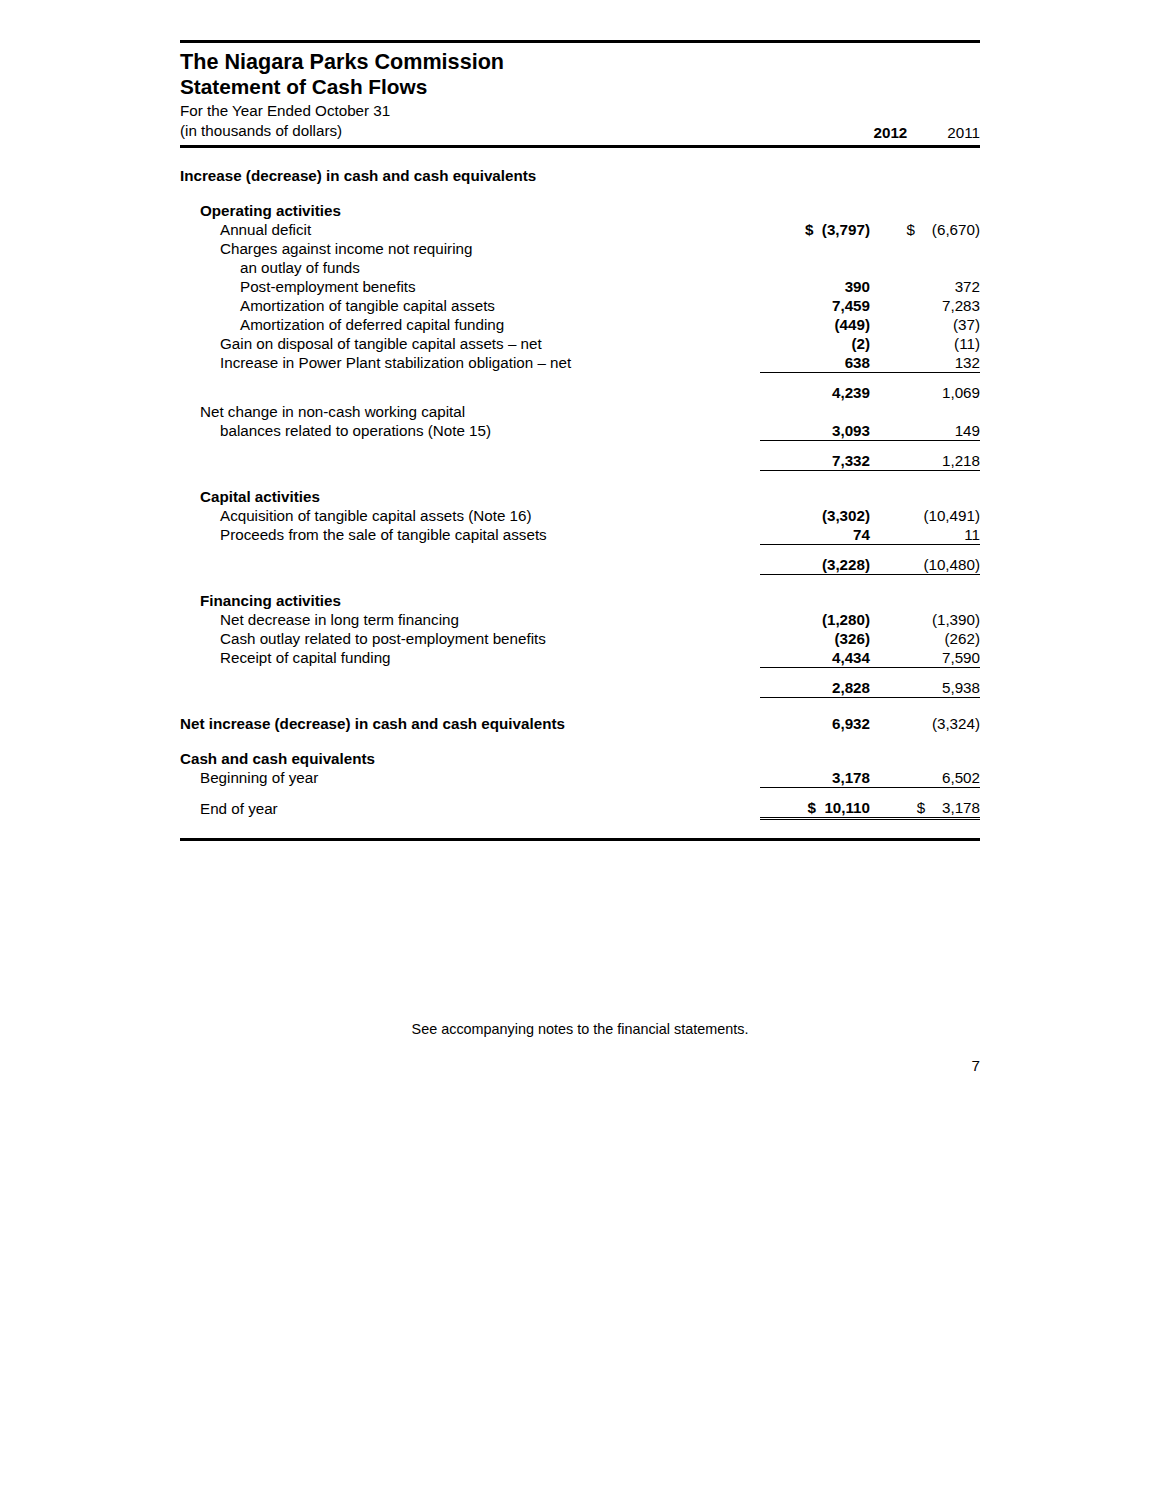The Niagara Parks Commission
Statement of Cash Flows
For the Year Ended October 31
(in thousands of dollars)
2012
2011
| Increase (decrease) in cash and cash equivalents | | |
| Operating activities | | |
| Annual deficit | $ (3,797) | $ (6,670) |
| Charges against income not requiring | | |
| an outlay of funds | | |
| Post-employment benefits | 390 | 372 |
| Amortization of tangible capital assets | 7,459 | 7,283 |
| Amortization of deferred capital funding | (449) | (37) |
| Gain on disposal of tangible capital assets – net | (2) | (11) |
| Increase in Power Plant stabilization obligation – net | 638 | 132 |
| | 4,239 | 1,069 |
| Net change in non-cash working capital | | |
| balances related to operations (Note 15) | 3,093 | 149 |
| | 7,332 | 1,218 |
| Capital activities | | |
| Acquisition of tangible capital assets (Note 16) | (3,302) | (10,491) |
| Proceeds from the sale of tangible capital assets | 74 | 11 |
| | (3,228) | (10,480) |
| Financing activities | | |
| Net decrease in long term financing | (1,280) | (1,390) |
| Cash outlay related to post-employment benefits | (326) | (262) |
| Receipt of capital funding | 4,434 | 7,590 |
| | 2,828 | 5,938 |
| Net increase (decrease) in cash and cash equivalents | 6,932 | (3,324) |
| Cash and cash equivalents | | |
| Beginning of year | 3,178 | 6,502 |
| End of year | $ 10,110 | $ 3,178 |
See accompanying notes to the financial statements.
7